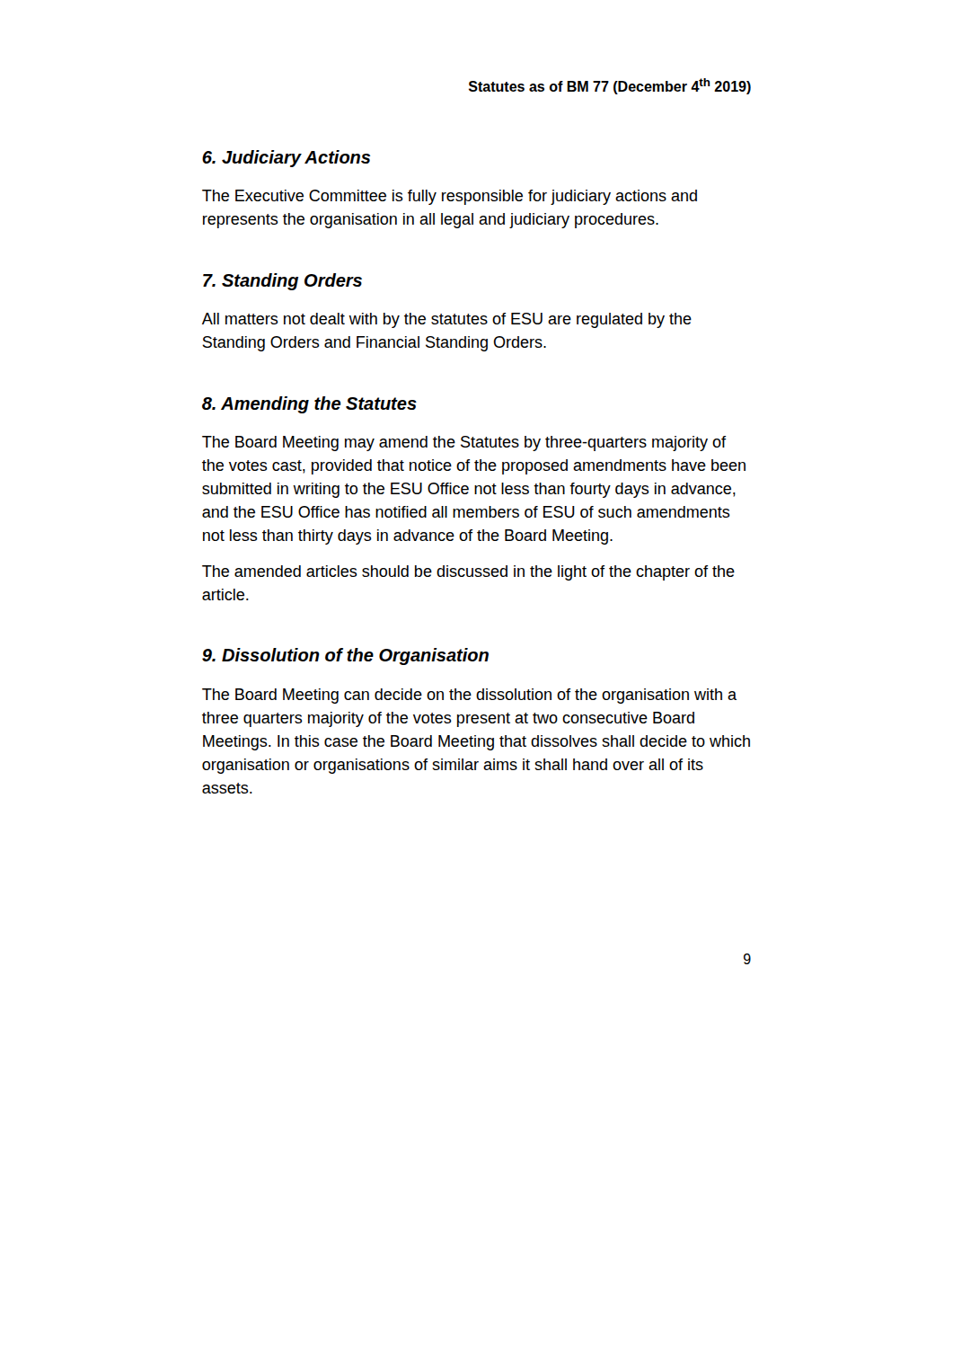Statutes as of BM 77 (December 4th 2019)
6. Judiciary Actions
The Executive Committee is fully responsible for judiciary actions and represents the organisation in all legal and judiciary procedures.
7. Standing Orders
All matters not dealt with by the statutes of ESU are regulated by the Standing Orders and Financial Standing Orders.
8. Amending the Statutes
The Board Meeting may amend the Statutes by three-quarters majority of the votes cast, provided that notice of the proposed amendments have been submitted in writing to the ESU Office not less than fourty days in advance, and the ESU Office has notified all members of ESU of such amendments not less than thirty days in advance of the Board Meeting.
The amended articles should be discussed in the light of the chapter of the article.
9. Dissolution of the Organisation
The Board Meeting can decide on the dissolution of the organisation with a three quarters majority of the votes present at two consecutive Board Meetings. In this case the Board Meeting that dissolves shall decide to which organisation or organisations of similar aims it shall hand over all of its assets.
9